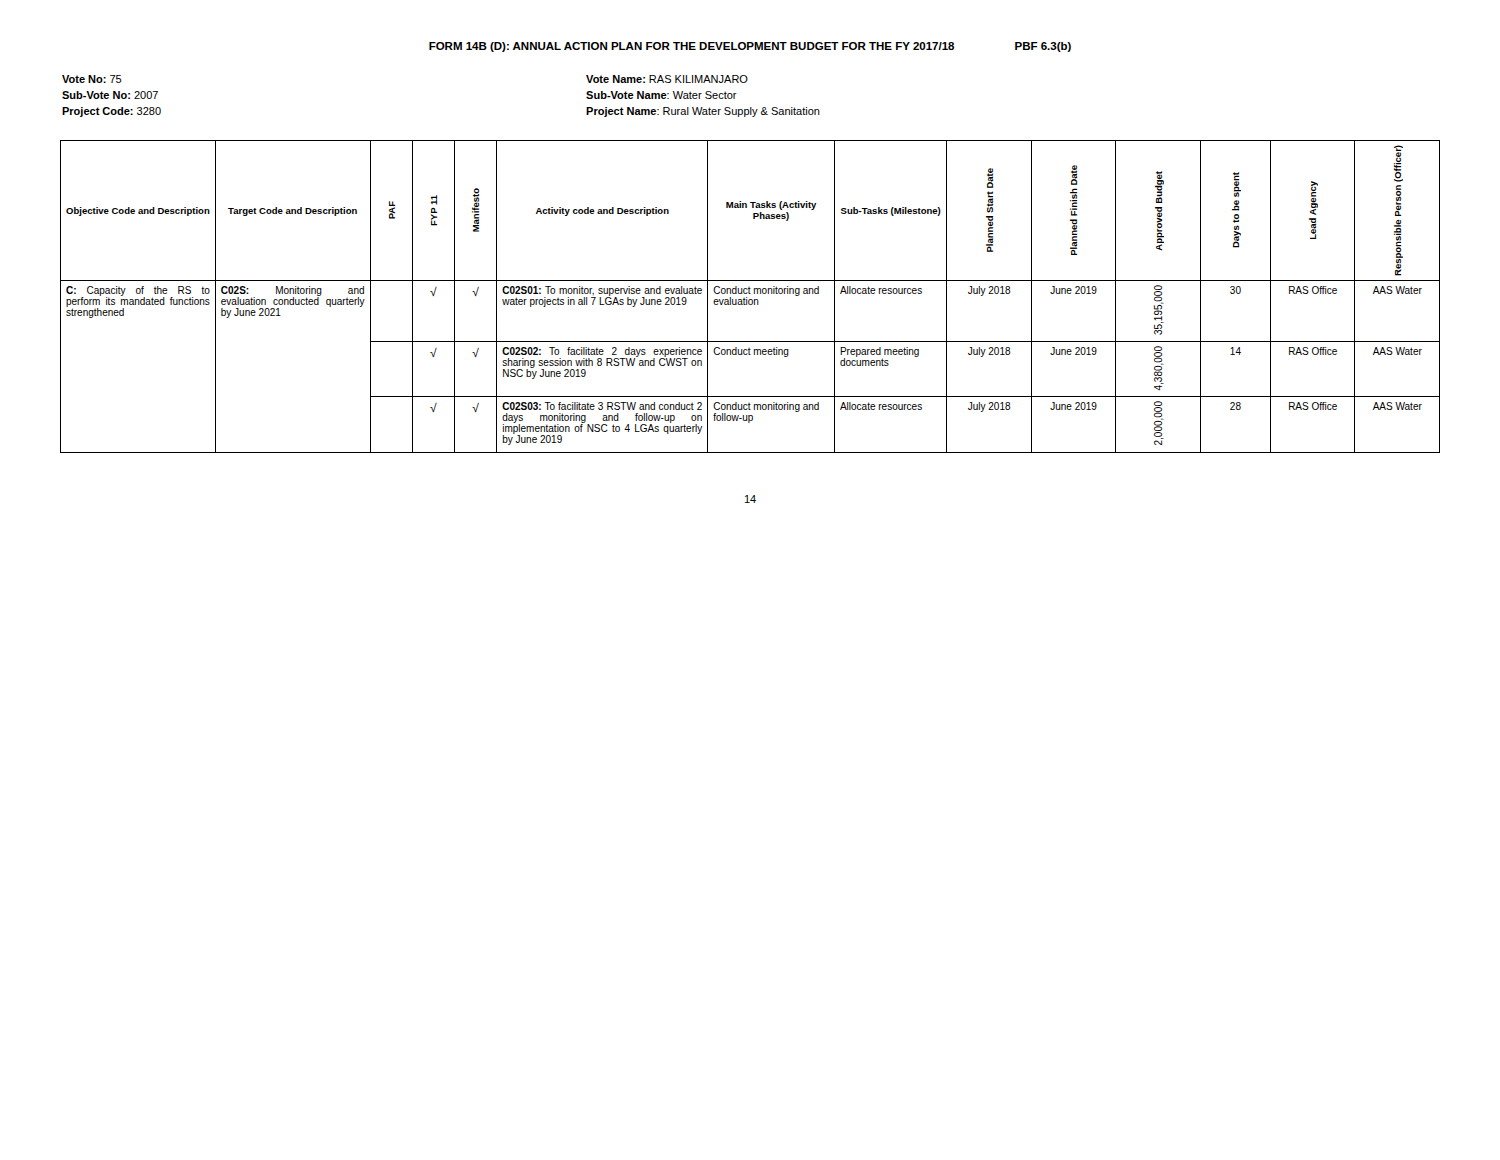FORM 14B (D): ANNUAL ACTION PLAN FOR THE DEVELOPMENT BUDGET FOR THE FY 2017/18PBF 6.3(b)
| Vote No: 75 | Vote Name: RAS KILIMANJARO |
| Sub-Vote No: 2007 | Sub-Vote Name : Water Sector |
| Project Code: 3280 | Project Name : Rural Water Supply & Sanitation |
| Objective Code and Description | Target Code and Description | PAF | FYP 11 | Manifesto | Activity code and Description | Main Tasks (Activity Phases) | Sub-Tasks (Milestone) | Planned Start Date | Planned Finish Date | Approved Budget | Days to be spent | Lead Agency | Responsible Person (Officer) |
| --- | --- | --- | --- | --- | --- | --- | --- | --- | --- | --- | --- | --- | --- |
| C: Capacity of the RS to perform its mandated functions strengthened | C02S: Monitoring and evaluation conducted quarterly by June 2021 | | √ | √ | C02S01: To monitor, supervise and evaluate water projects in all 7 LGAs by June 2019 | Conduct monitoring and evaluation | Allocate resources | July 2018 | June 2019 | 35,195,000 | 30 | RAS Office | AAS Water |
| | √ | √ | C02S02: To facilitate 2 days experience sharing session with 8 RSTW and CWST on NSC by June 2019 | Conduct meeting | Prepared meeting documents | July 2018 | June 2019 | 4,380,000 | 14 | RAS Office | AAS Water |
| | √ | √ | C02S03: To facilitate 3 RSTW and conduct 2 days monitoring and follow-up on implementation of NSC to 4 LGAs quarterly by June 2019 | Conduct monitoring and follow-up | Allocate resources | July 2018 | June 2019 | 2,000,000 | 28 | RAS Office | AAS Water |
14